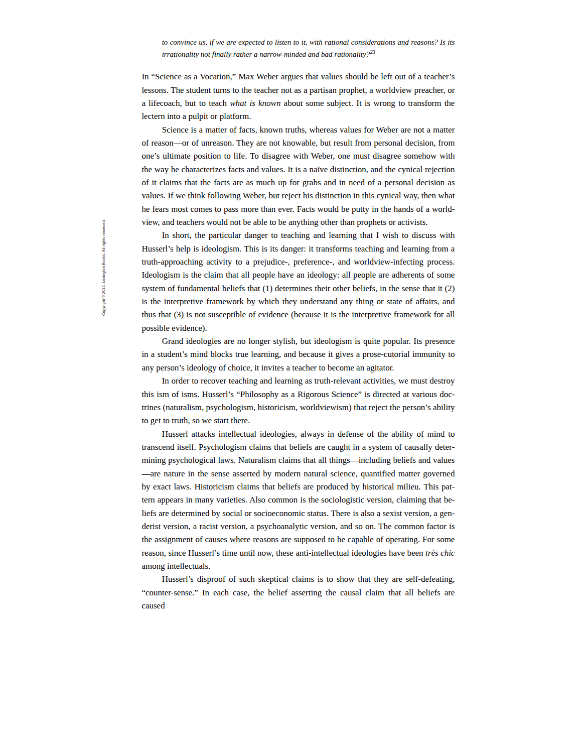Copyright © 2012. Lexington Books. All rights reserved.
to convince us, if we are expected to listen to it, with rational considerations and reasons? Is its irrationality not finally rather a narrow-minded and bad rationality?23
In “Science as a Vocation,” Max Weber argues that values should be left out of a teacher’s lessons. The student turns to the teacher not as a partisan prophet, a worldview preacher, or a lifecoach, but to teach what is known about some subject. It is wrong to transform the lectern into a pulpit or platform.
Science is a matter of facts, known truths, whereas values for Weber are not a matter of reason—or of unreason. They are not knowable, but result from personal decision, from one’s ultimate position to life. To disagree with Weber, one must disagree somehow with the way he characterizes facts and values. It is a naïve distinction, and the cynical rejection of it claims that the facts are as much up for grabs and in need of a personal decision as values. If we think following Weber, but reject his distinction in this cynical way, then what he fears most comes to pass more than ever. Facts would be putty in the hands of a worldview, and teachers would not be able to be anything other than prophets or activists.
In short, the particular danger to teaching and learning that I wish to discuss with Husserl’s help is ideologism. This is its danger: it transforms teaching and learning from a truth-approaching activity to a prejudice-, preference-, and worldview-infecting process. Ideologism is the claim that all people have an ideology: all people are adherents of some system of fundamental beliefs that (1) determines their other beliefs, in the sense that it (2) is the interpretive framework by which they understand any thing or state of affairs, and thus that (3) is not susceptible of evidence (because it is the interpretive framework for all possible evidence).
Grand ideologies are no longer stylish, but ideologism is quite popular. Its presence in a student’s mind blocks true learning, and because it gives a prose-cutorial immunity to any person’s ideology of choice, it invites a teacher to become an agitator.
In order to recover teaching and learning as truth-relevant activities, we must destroy this ism of isms. Husserl’s “Philosophy as a Rigorous Science” is directed at various doctrines (naturalism, psychologism, historicism, worldviewism) that reject the person’s ability to get to truth, so we start there.
Husserl attacks intellectual ideologies, always in defense of the ability of mind to transcend itself. Psychologism claims that beliefs are caught in a system of causally determining psychological laws. Naturalism claims that all things—including beliefs and values—are nature in the sense asserted by modern natural science, quantified matter governed by exact laws. Historicism claims that beliefs are produced by historical milieu. This pattern appears in many varieties. Also common is the sociologistic version, claiming that beliefs are determined by social or socioeconomic status. There is also a sexist version, a genderist version, a racist version, a psychoanalytic version, and so on. The common factor is the assignment of causes where reasons are supposed to be capable of operating. For some reason, since Husserl’s time until now, these anti-intellectual ideologies have been très chic among intellectuals.
Husserl’s disproof of such skeptical claims is to show that they are self-defeating, “counter-sense.” In each case, the belief asserting the causal claim that all beliefs are caused